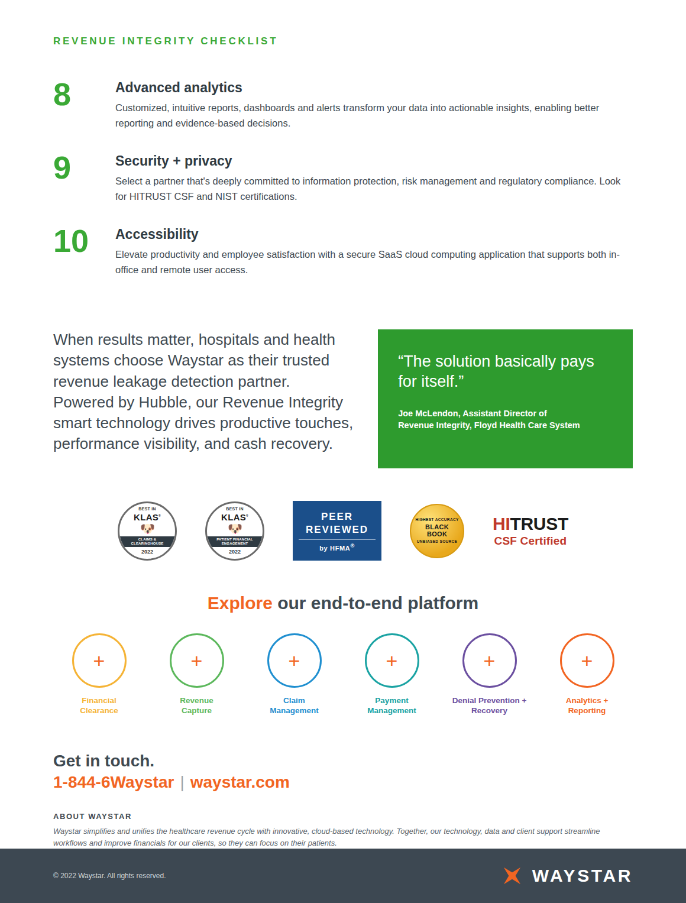Revenue Integrity Checklist
8
Advanced analytics
Customized, intuitive reports, dashboards and alerts transform your data into actionable insights, enabling better reporting and evidence-based decisions.
9
Security + privacy
Select a partner that's deeply committed to information protection, risk management and regulatory compliance. Look for HITRUST CSF and NIST certifications.
10
Accessibility
Elevate productivity and employee satisfaction with a secure SaaS cloud computing application that supports both in-office and remote user access.
When results matter, hospitals and health systems choose Waystar as their trusted revenue leakage detection partner. Powered by Hubble, our Revenue Integrity smart technology drives productive touches, performance visibility, and cash recovery.
“The solution basically pays for itself.”
Joe McLendon, Assistant Director of
Revenue Integrity, Floyd Health Care System
BEST IN
KLAS®
🐶
CLAIMS &
CLEARINGHOUSE
2022
BEST IN
KLAS®
🐶
PATIENT FINANCIAL
ENGAGEMENT
2022
PEER
REVIEWED
by HFMA®
HIGHEST ACCURACY
BLACK
BOOK
UNBIASED SOURCE
HI TRUST
CSF Certified
Explore our end-to-end platform
+
Financial
Clearance
+
Revenue
Capture
+
Claim
Management
+
Payment
Management
+
Denial Prevention +
Recovery
+
Analytics +
Reporting
Get in touch.
1-844-6Waystar|waystar.com
About Waystar
Waystar simplifies and unifies the healthcare revenue cycle with innovative, cloud-based technology. Together, our technology, data and client support streamline workflows and improve financials for our clients, so they can focus on their patients.
© 2022 Waystar. All rights reserved.
WAYSTAR